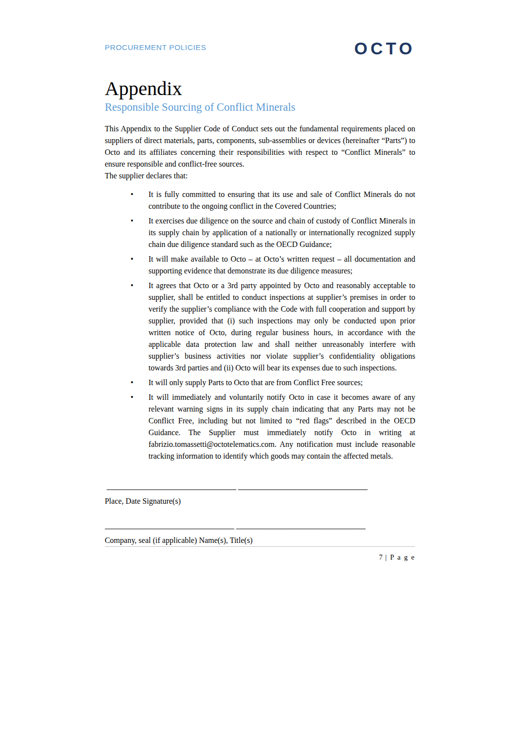Procurement Policies
OCTO
Appendix
Responsible Sourcing of Conflict Minerals
This Appendix to the Supplier Code of Conduct sets out the fundamental requirements placed on suppliers of direct materials, parts, components, sub-assemblies or devices (hereinafter “Parts”) to Octo and its affiliates concerning their responsibilities with respect to “Conflict Minerals” to ensure responsible and conflict-free sources.
The supplier declares that:
It is fully committed to ensuring that its use and sale of Conflict Minerals do not contribute to the ongoing conflict in the Covered Countries;
It exercises due diligence on the source and chain of custody of Conflict Minerals in its supply chain by application of a nationally or internationally recognized supply chain due diligence standard such as the OECD Guidance;
It will make available to Octo – at Octo’s written request – all documentation and supporting evidence that demonstrate its due diligence measures;
It agrees that Octo or a 3rd party appointed by Octo and reasonably acceptable to supplier, shall be entitled to conduct inspections at supplier’s premises in order to verify the supplier’s compliance with the Code with full cooperation and support by supplier, provided that (i) such inspections may only be conducted upon prior written notice of Octo, during regular business hours, in accordance with the applicable data protection law and shall neither unreasonably interfere with supplier’s business activities nor violate supplier’s confidentiality obligations towards 3rd parties and (ii) Octo will bear its expenses due to such inspections.
It will only supply Parts to Octo that are from Conflict Free sources;
It will immediately and voluntarily notify Octo in case it becomes aware of any relevant warning signs in its supply chain indicating that any Parts may not be Conflict Free, including but not limited to “red flags” described in the OECD Guidance. The Supplier must immediately notify Octo in writing at fabrizio.tomassetti@octotelematics.com. Any notification must include reasonable tracking information to identify which goods may contain the affected metals.
_________________________________ _________________________________
Place, Date Signature(s)
_________________________________ _________________________________
Company, seal (if applicable) Name(s), Title(s)
7 | P a g e